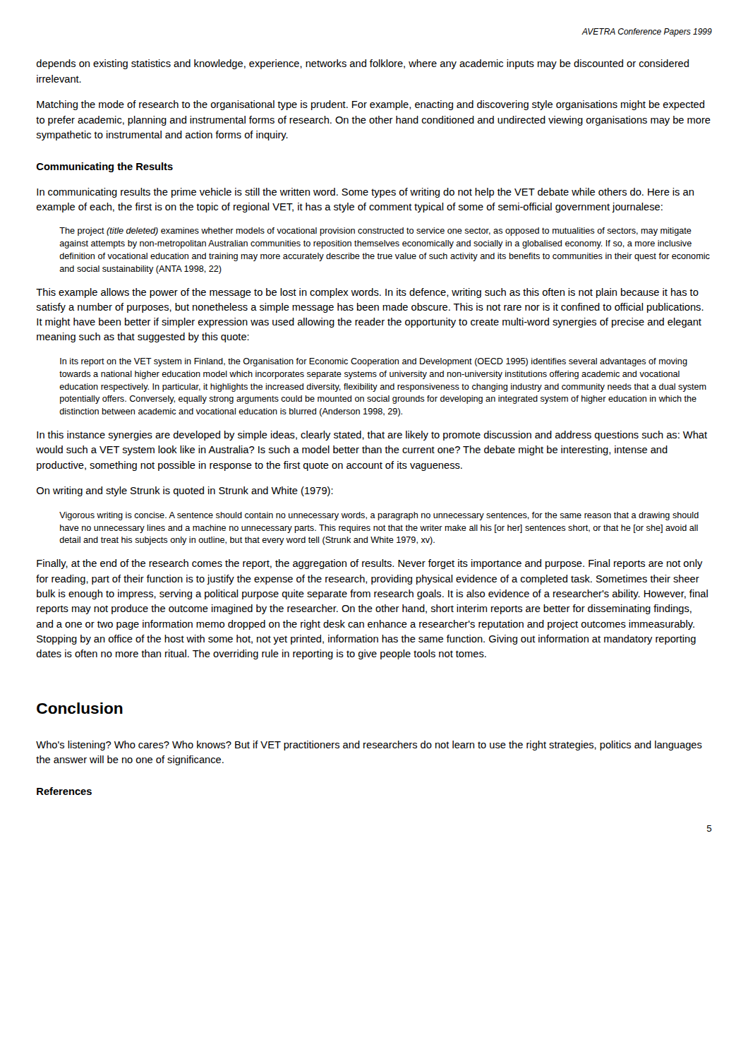AVETRA Conference Papers 1999
depends on existing statistics and knowledge, experience, networks and folklore, where any academic inputs may be discounted or considered irrelevant.
Matching the mode of research to the organisational type is prudent. For example, enacting and discovering style organisations might be expected to prefer academic, planning and instrumental forms of research. On the other hand conditioned and undirected viewing organisations may be more sympathetic to instrumental and action forms of inquiry.
Communicating the Results
In communicating results the prime vehicle is still the written word. Some types of writing do not help the VET debate while others do. Here is an example of each, the first is on the topic of regional VET, it has a style of comment typical of some of semi-official government journalese:
The project (title deleted) examines whether models of vocational provision constructed to service one sector, as opposed to mutualities of sectors, may mitigate against attempts by non-metropolitan Australian communities to reposition themselves economically and socially in a globalised economy. If so, a more inclusive definition of vocational education and training may more accurately describe the true value of such activity and its benefits to communities in their quest for economic and social sustainability (ANTA 1998, 22)
This example allows the power of the message to be lost in complex words. In its defence, writing such as this often is not plain because it has to satisfy a number of purposes, but nonetheless a simple message has been made obscure. This is not rare nor is it confined to official publications. It might have been better if simpler expression was used allowing the reader the opportunity to create multi-word synergies of precise and elegant meaning such as that suggested by this quote:
In its report on the VET system in Finland, the Organisation for Economic Cooperation and Development (OECD 1995) identifies several advantages of moving towards a national higher education model which incorporates separate systems of university and non-university institutions offering academic and vocational education respectively. In particular, it highlights the increased diversity, flexibility and responsiveness to changing industry and community needs that a dual system potentially offers. Conversely, equally strong arguments could be mounted on social grounds for developing an integrated system of higher education in which the distinction between academic and vocational education is blurred (Anderson 1998, 29).
In this instance synergies are developed by simple ideas, clearly stated, that are likely to promote discussion and address questions such as: What would such a VET system look like in Australia? Is such a model better than the current one? The debate might be interesting, intense and productive, something not possible in response to the first quote on account of its vagueness.
On writing and style Strunk is quoted in Strunk and White (1979):
Vigorous writing is concise. A sentence should contain no unnecessary words, a paragraph no unnecessary sentences, for the same reason that a drawing should have no unnecessary lines and a machine no unnecessary parts. This requires not that the writer make all his [or her] sentences short, or that he [or she] avoid all detail and treat his subjects only in outline, but that every word tell (Strunk and White 1979, xv).
Finally, at the end of the research comes the report, the aggregation of results. Never forget its importance and purpose. Final reports are not only for reading, part of their function is to justify the expense of the research, providing physical evidence of a completed task. Sometimes their sheer bulk is enough to impress, serving a political purpose quite separate from research goals. It is also evidence of a researcher's ability. However, final reports may not produce the outcome imagined by the researcher. On the other hand, short interim reports are better for disseminating findings, and a one or two page information memo dropped on the right desk can enhance a researcher's reputation and project outcomes immeasurably. Stopping by an office of the host with some hot, not yet printed, information has the same function. Giving out information at mandatory reporting dates is often no more than ritual. The overriding rule in reporting is to give people tools not tomes.
Conclusion
Who's listening? Who cares? Who knows? But if VET practitioners and researchers do not learn to use the right strategies, politics and languages the answer will be no one of significance.
References
5